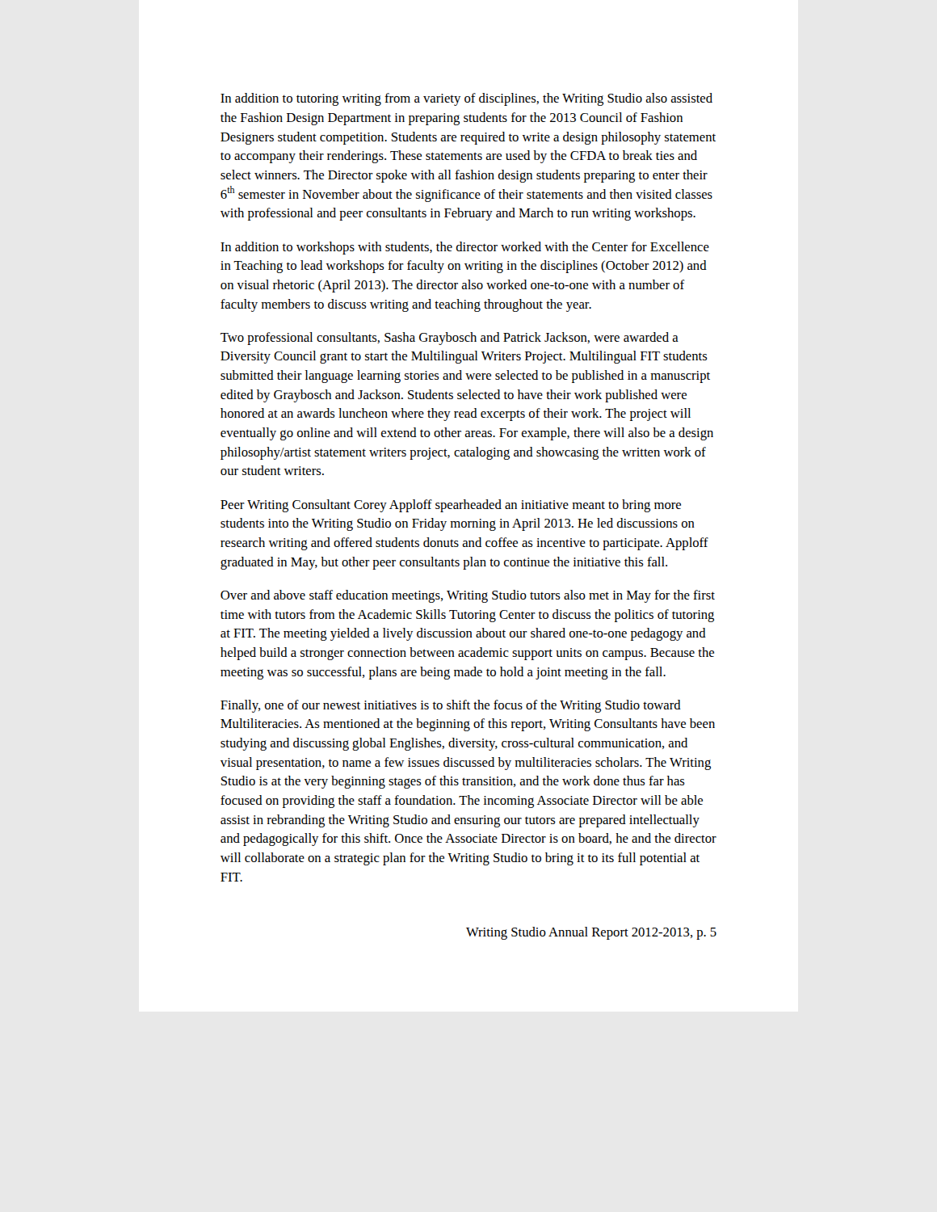In addition to tutoring writing from a variety of disciplines, the Writing Studio also assisted the Fashion Design Department in preparing students for the 2013 Council of Fashion Designers student competition. Students are required to write a design philosophy statement to accompany their renderings. These statements are used by the CFDA to break ties and select winners. The Director spoke with all fashion design students preparing to enter their 6th semester in November about the significance of their statements and then visited classes with professional and peer consultants in February and March to run writing workshops.
In addition to workshops with students, the director worked with the Center for Excellence in Teaching to lead workshops for faculty on writing in the disciplines (October 2012) and on visual rhetoric (April 2013). The director also worked one-to-one with a number of faculty members to discuss writing and teaching throughout the year.
Two professional consultants, Sasha Graybosch and Patrick Jackson, were awarded a Diversity Council grant to start the Multilingual Writers Project. Multilingual FIT students submitted their language learning stories and were selected to be published in a manuscript edited by Graybosch and Jackson. Students selected to have their work published were honored at an awards luncheon where they read excerpts of their work. The project will eventually go online and will extend to other areas. For example, there will also be a design philosophy/artist statement writers project, cataloging and showcasing the written work of our student writers.
Peer Writing Consultant Corey Apploff spearheaded an initiative meant to bring more students into the Writing Studio on Friday morning in April 2013. He led discussions on research writing and offered students donuts and coffee as incentive to participate. Apploff graduated in May, but other peer consultants plan to continue the initiative this fall.
Over and above staff education meetings, Writing Studio tutors also met in May for the first time with tutors from the Academic Skills Tutoring Center to discuss the politics of tutoring at FIT. The meeting yielded a lively discussion about our shared one-to-one pedagogy and helped build a stronger connection between academic support units on campus. Because the meeting was so successful, plans are being made to hold a joint meeting in the fall.
Finally, one of our newest initiatives is to shift the focus of the Writing Studio toward Multiliteracies. As mentioned at the beginning of this report, Writing Consultants have been studying and discussing global Englishes, diversity, cross-cultural communication, and visual presentation, to name a few issues discussed by multiliteracies scholars. The Writing Studio is at the very beginning stages of this transition, and the work done thus far has focused on providing the staff a foundation. The incoming Associate Director will be able assist in rebranding the Writing Studio and ensuring our tutors are prepared intellectually and pedagogically for this shift. Once the Associate Director is on board, he and the director will collaborate on a strategic plan for the Writing Studio to bring it to its full potential at FIT.
Writing Studio Annual Report 2012-2013, p. 5